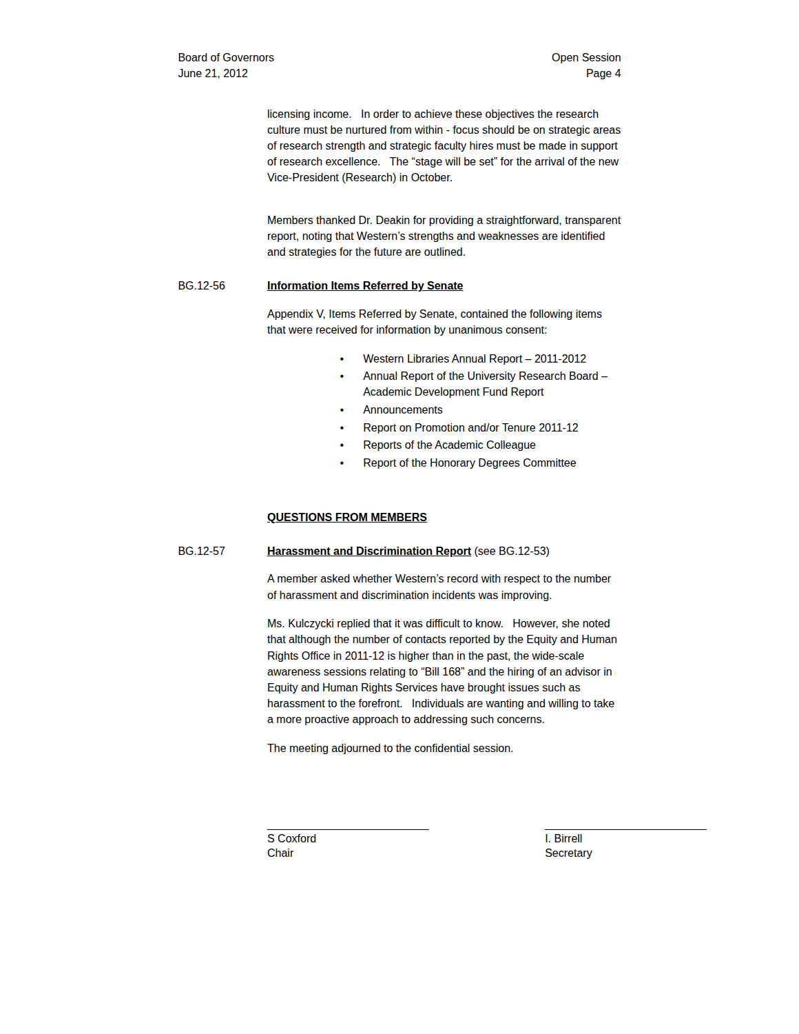Board of Governors June 21, 2012
Open Session Page 4
licensing income. In order to achieve these objectives the research culture must be nurtured from within - focus should be on strategic areas of research strength and strategic faculty hires must be made in support of research excellence. The “stage will be set” for the arrival of the new Vice-President (Research) in October.
Members thanked Dr. Deakin for providing a straightforward, transparent report, noting that Western’s strengths and weaknesses are identified and strategies for the future are outlined.
BG.12-56
Information Items Referred by Senate
Appendix V, Items Referred by Senate, contained the following items that were received for information by unanimous consent:
Western Libraries Annual Report – 2011-2012
Annual Report of the University Research Board – Academic Development Fund Report
Announcements
Report on Promotion and/or Tenure 2011-12
Reports of the Academic Colleague
Report of the Honorary Degrees Committee
QUESTIONS FROM MEMBERS
BG.12-57
Harassment and Discrimination Report
(see BG.12-53)
A member asked whether Western’s record with respect to the number of harassment and discrimination incidents was improving.
Ms. Kulczycki replied that it was difficult to know. However, she noted that although the number of contacts reported by the Equity and Human Rights Office in 2011-12 is higher than in the past, the wide-scale awareness sessions relating to “Bill 168” and the hiring of an advisor in Equity and Human Rights Services have brought issues such as harassment to the forefront. Individuals are wanting and willing to take a more proactive approach to addressing such concerns.
The meeting adjourned to the confidential session.
S Coxford
Chair
I. Birrell
Secretary